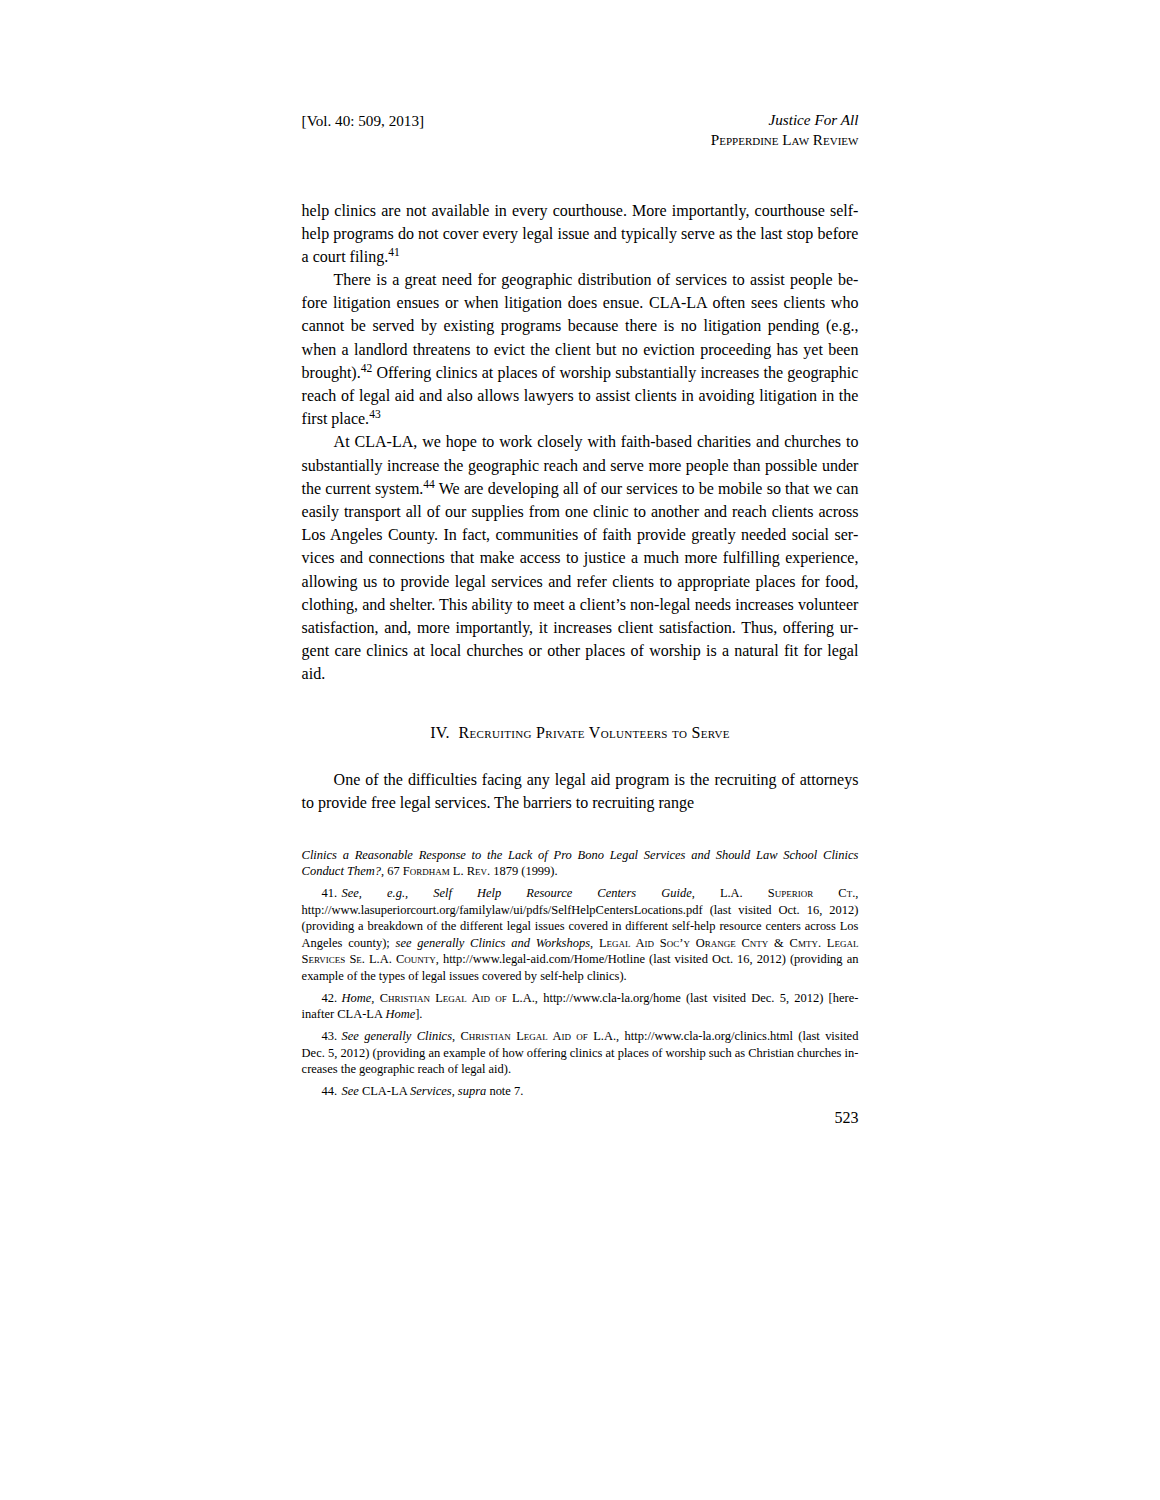[Vol. 40: 509, 2013]
Justice For All
Pepperdine Law Review
help clinics are not available in every courthouse. More importantly, court­house self-help programs do not cover every legal issue and typically serve as the last stop before a court filing.41
There is a great need for geographic distribution of services to assist people before litigation ensues or when litigation does ensue. CLA-LA often sees clients who cannot be served by existing programs because there is no litigation pending (e.g., when a landlord threatens to evict the client but no eviction proceeding has yet been brought).42 Offering clinics at places of worship substantially increases the geographic reach of legal aid and also allows lawyers to assist clients in avoiding litigation in the first place.43
At CLA-LA, we hope to work closely with faith-based charities and churches to substantially increase the geographic reach and serve more people than possible under the current system.44 We are developing all of our services to be mobile so that we can easily transport all of our supplies from one clinic to another and reach clients across Los Angeles County. In fact, communities of faith provide greatly needed social services and connections that make access to justice a much more fulfilling experience, allowing us to provide legal services and refer clients to appropriate places for food, clothing, and shelter. This ability to meet a client’s non-legal needs increases volunteer satisfaction, and, more importantly, it increases client satisfaction. Thus, offering urgent care clinics at local churches or other places of worship is a natural fit for legal aid.
IV. Recruiting Private Volunteers to Serve
One of the difficulties facing any legal aid program is the recruiting of attorneys to provide free legal services. The barriers to recruiting range
Clinics a Reasonable Response to the Lack of Pro Bono Legal Services and Should Law School Clinics Conduct Them?, 67 Fordham L. Rev. 1879 (1999).
41. See, e.g., Self Help Resource Centers Guide, L.A. Superior Ct., http://www.lasuperiorcourt.org/familylaw/ui/pdfs/SelfHelpCentersLocations.pdf (last visited Oct. 16, 2012) (providing a breakdown of the different legal issues covered in different self-help resource centers across Los Angeles county); see generally Clinics and Workshops, Legal Aid Soc’y Orange Cnty & Cmty. Legal Services Se. L.A. County, http://www.legal-aid.com/Home/Hotline (last visited Oct. 16, 2012) (providing an example of the types of legal issues covered by self-help clinics).
42. Home, Christian Legal Aid of L.A., http://www.cla-la.org/home (last visited Dec. 5, 2012) [hereinafter CLA-LA Home].
43. See generally Clinics, Christian Legal Aid of L.A., http://www.cla-la.org/clinics.html (last visited Dec. 5, 2012) (providing an example of how offering clinics at places of worship such as Christian churches increases the geographic reach of legal aid).
44. See CLA-LA Services, supra note 7.
523